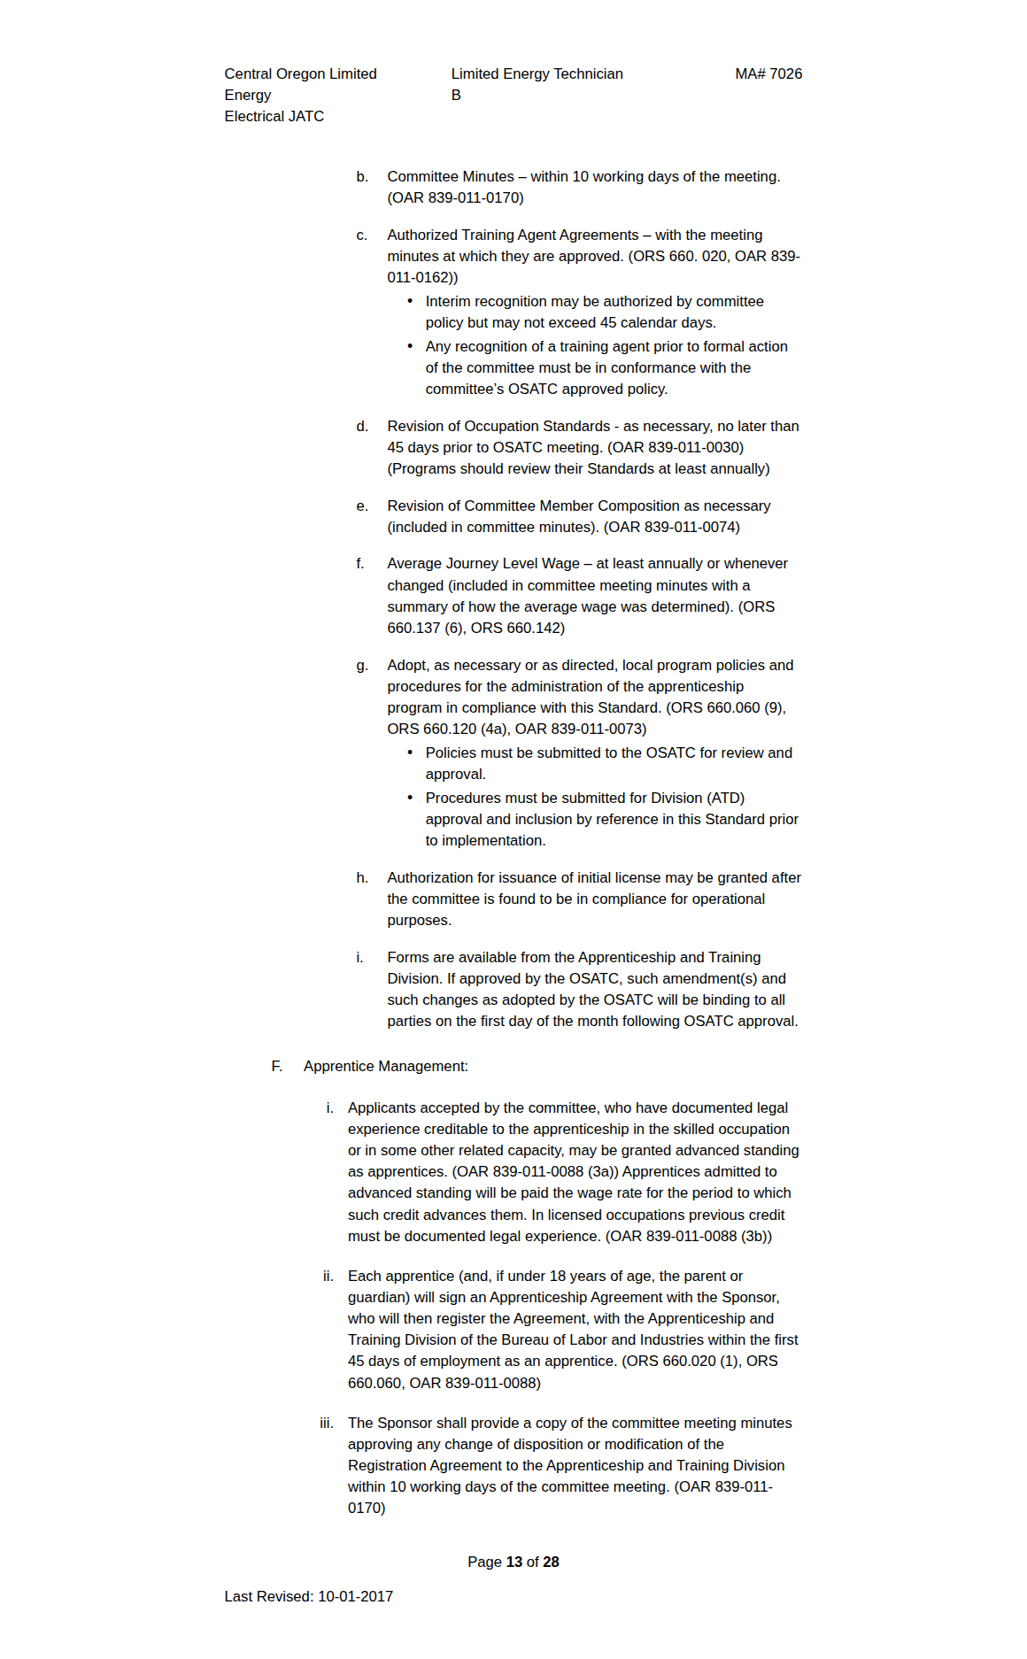Central Oregon Limited Energy Limited Energy Technician B
Electrical JATC
MA# 7026
b. Committee Minutes – within 10 working days of the meeting. (OAR 839-011-0170)
c. Authorized Training Agent Agreements – with the meeting minutes at which they are approved. (ORS 660. 020, OAR 839-011-0162))
Interim recognition may be authorized by committee policy but may not exceed 45 calendar days.
Any recognition of a training agent prior to formal action of the committee must be in conformance with the committee’s OSATC approved policy.
d. Revision of Occupation Standards - as necessary, no later than 45 days prior to OSATC meeting. (OAR 839-011-0030) (Programs should review their Standards at least annually)
e. Revision of Committee Member Composition as necessary (included in committee minutes). (OAR 839-011-0074)
f. Average Journey Level Wage – at least annually or whenever changed (included in committee meeting minutes with a summary of how the average wage was determined). (ORS 660.137 (6), ORS 660.142)
g. Adopt, as necessary or as directed, local program policies and procedures for the administration of the apprenticeship program in compliance with this Standard. (ORS 660.060 (9), ORS 660.120 (4a), OAR 839-011-0073)
Policies must be submitted to the OSATC for review and approval.
Procedures must be submitted for Division (ATD) approval and inclusion by reference in this Standard prior to implementation.
h. Authorization for issuance of initial license may be granted after the committee is found to be in compliance for operational purposes.
i. Forms are available from the Apprenticeship and Training Division. If approved by the OSATC, such amendment(s) and such changes as adopted by the OSATC will be binding to all parties on the first day of the month following OSATC approval.
F. Apprentice Management:
i. Applicants accepted by the committee, who have documented legal experience creditable to the apprenticeship in the skilled occupation or in some other related capacity, may be granted advanced standing as apprentices. (OAR 839-011-0088 (3a)) Apprentices admitted to advanced standing will be paid the wage rate for the period to which such credit advances them. In licensed occupations previous credit must be documented legal experience. (OAR 839-011-0088 (3b))
ii. Each apprentice (and, if under 18 years of age, the parent or guardian) will sign an Apprenticeship Agreement with the Sponsor, who will then register the Agreement, with the Apprenticeship and Training Division of the Bureau of Labor and Industries within the first 45 days of employment as an apprentice. (ORS 660.020 (1), ORS 660.060, OAR 839-011-0088)
iii. The Sponsor shall provide a copy of the committee meeting minutes approving any change of disposition or modification of the Registration Agreement to the Apprenticeship and Training Division within 10 working days of the committee meeting. (OAR 839-011-0170)
Page 13 of 28
Last Revised: 10-01-2017